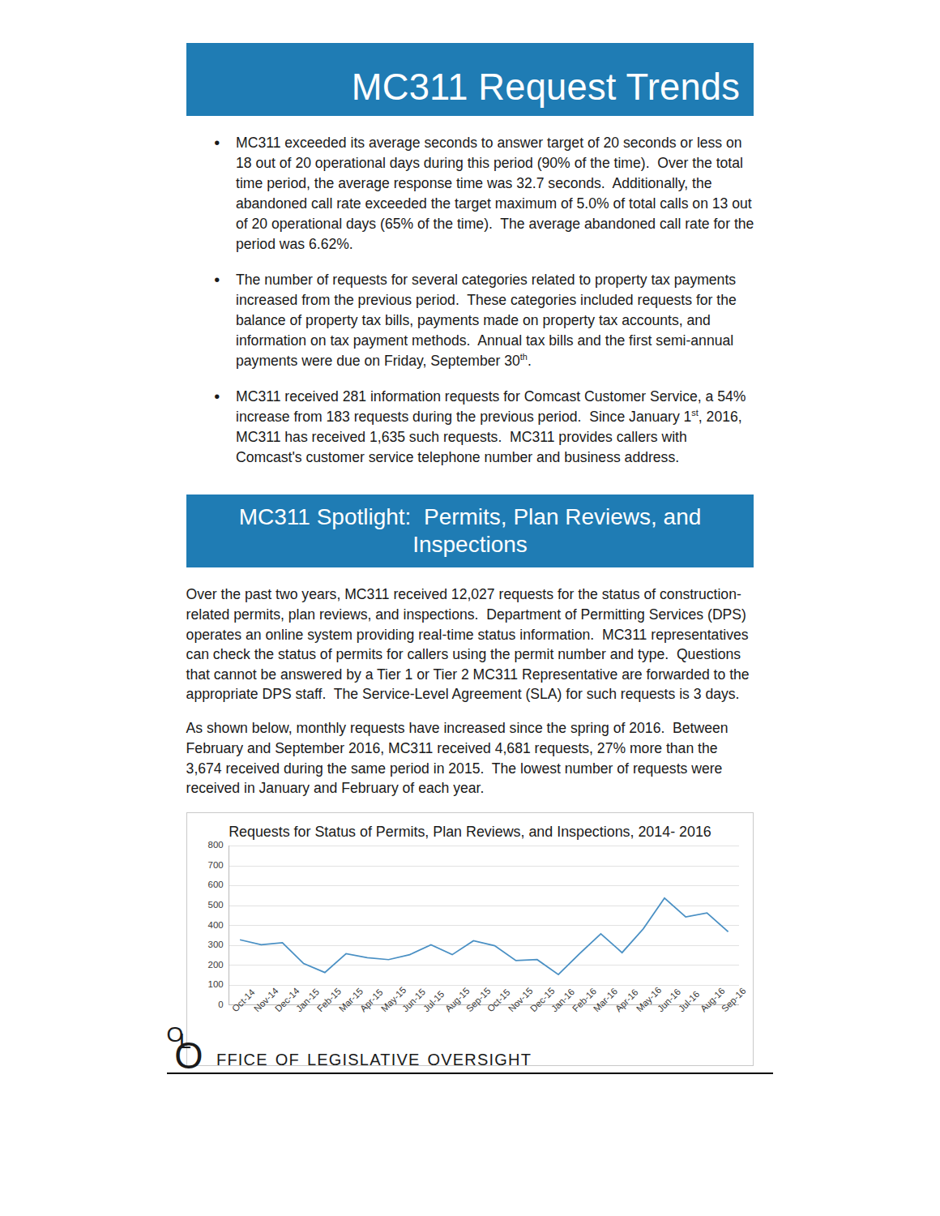MC311 Request Trends
MC311 exceeded its average seconds to answer target of 20 seconds or less on 18 out of 20 operational days during this period (90% of the time). Over the total time period, the average response time was 32.7 seconds. Additionally, the abandoned call rate exceeded the target maximum of 5.0% of total calls on 13 out of 20 operational days (65% of the time). The average abandoned call rate for the period was 6.62%.
The number of requests for several categories related to property tax payments increased from the previous period. These categories included requests for the balance of property tax bills, payments made on property tax accounts, and information on tax payment methods. Annual tax bills and the first semi-annual payments were due on Friday, September 30th.
MC311 received 281 information requests for Comcast Customer Service, a 54% increase from 183 requests during the previous period. Since January 1st, 2016, MC311 has received 1,635 such requests. MC311 provides callers with Comcast's customer service telephone number and business address.
MC311 Spotlight: Permits, Plan Reviews, and Inspections
Over the past two years, MC311 received 12,027 requests for the status of construction-related permits, plan reviews, and inspections. Department of Permitting Services (DPS) operates an online system providing real-time status information. MC311 representatives can check the status of permits for callers using the permit number and type. Questions that cannot be answered by a Tier 1 or Tier 2 MC311 Representative are forwarded to the appropriate DPS staff. The Service-Level Agreement (SLA) for such requests is 3 days.
As shown below, monthly requests have increased since the spring of 2016. Between February and September 2016, MC311 received 4,681 requests, 27% more than the 3,674 received during the same period in 2015. The lowest number of requests were received in January and February of each year.
Requests for Status of Permits, Plan Reviews, and Inspections, 2014- 2016
800 700 600 500 400 300 200 100 0
Oct-14 Nov-14 Dec-14 Jan-15 Feb-15 Mar-15 Apr-15 May-15 Jun-15 Jul-15 Aug-15 Sep-15 Oct-15 Nov-15 Dec-15 Jan-16 Feb-16 Mar-16 Apr-16 May-16 Jun-16 Jul-16 Aug-16 Sep-16
O L O
FFICE OF LEGISLATIVE OVERSIGHT